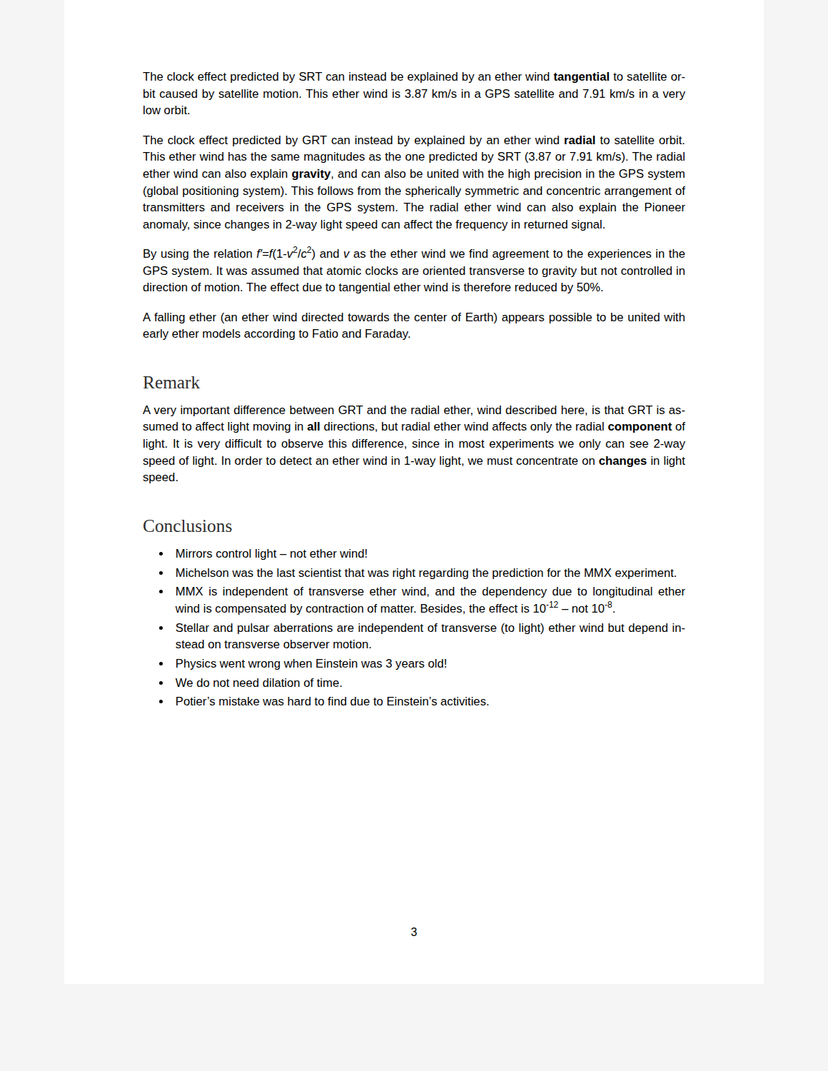The clock effect predicted by SRT can instead be explained by an ether wind tangential to satellite orbit caused by satellite motion. This ether wind is 3.87 km/s in a GPS satellite and 7.91 km/s in a very low orbit.
The clock effect predicted by GRT can instead by explained by an ether wind radial to satellite orbit. This ether wind has the same magnitudes as the one predicted by SRT (3.87 or 7.91 km/s). The radial ether wind can also explain gravity, and can also be united with the high precision in the GPS system (global positioning system). This follows from the spherically symmetric and concentric arrangement of transmitters and receivers in the GPS system. The radial ether wind can also explain the Pioneer anomaly, since changes in 2-way light speed can affect the frequency in returned signal.
By using the relation f′=f(1-v2/c2) and v as the ether wind we find agreement to the experiences in the GPS system. It was assumed that atomic clocks are oriented transverse to gravity but not controlled in direction of motion. The effect due to tangential ether wind is therefore reduced by 50%.
A falling ether (an ether wind directed towards the center of Earth) appears possible to be united with early ether models according to Fatio and Faraday.
Remark
A very important difference between GRT and the radial ether, wind described here, is that GRT is assumed to affect light moving in all directions, but radial ether wind affects only the radial component of light. It is very difficult to observe this difference, since in most experiments we only can see 2-way speed of light. In order to detect an ether wind in 1-way light, we must concentrate on changes in light speed.
Conclusions
Mirrors control light – not ether wind!
Michelson was the last scientist that was right regarding the prediction for the MMX experiment.
MMX is independent of transverse ether wind, and the dependency due to longitudinal ether wind is compensated by contraction of matter. Besides, the effect is 10-12 – not 10-8.
Stellar and pulsar aberrations are independent of transverse (to light) ether wind but depend instead on transverse observer motion.
Physics went wrong when Einstein was 3 years old!
We do not need dilation of time.
Potier’s mistake was hard to find due to Einstein’s activities.
3